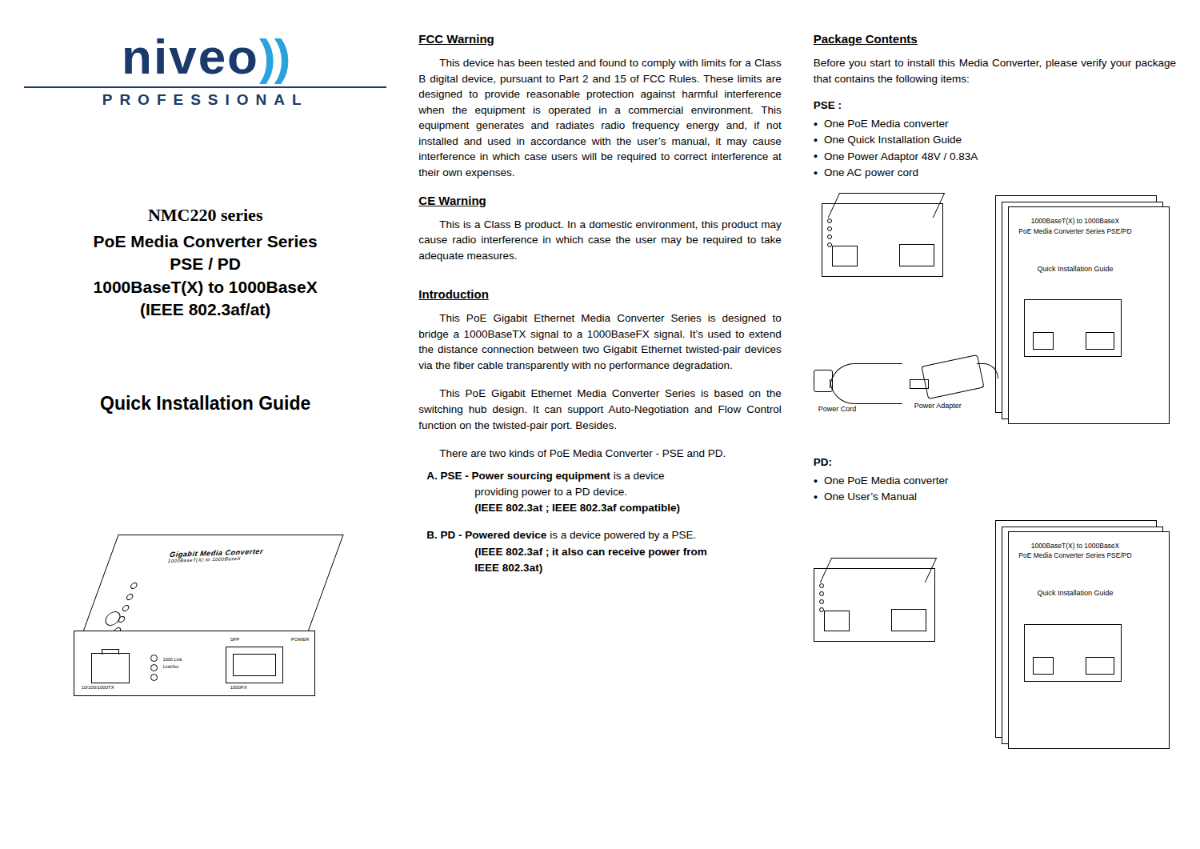niveo))
PROFESSIONAL
NMC220 series
PoE Media Converter Series
PSE / PD
1000BaseT(X) to 1000BaseX
(IEEE 802.3af/at)
Quick Installation Guide
Gigabit Media Converter1000BaseT(X) to 1000BaseX
10/100/1000TX
1000FX
SFP
POWER
1000 Link
Link/Act
FCC Warning
This device has been tested and found to comply with limits for a Class B digital device, pursuant to Part 2 and 15 of FCC Rules. These limits are designed to provide reasonable protection against harmful interference when the equipment is operated in a commercial environment. This equipment generates and radiates radio frequency energy and, if not installed and used in accordance with the user’s manual, it may cause interference in which case users will be required to correct interference at their own expenses.
CE Warning
This is a Class B product. In a domestic environment, this product may cause radio interference in which case the user may be required to take adequate measures.
Introduction
This PoE Gigabit Ethernet Media Converter Series is designed to bridge a 1000BaseTX signal to a 1000BaseFX signal. It’s used to extend the distance connection between two Gigabit Ethernet twisted-pair devices via the fiber cable transparently with no performance degradation.
This PoE Gigabit Ethernet Media Converter Series is based on the switching hub design. It can support Auto-Negotiation and Flow Control function on the twisted-pair port. Besides.
There are two kinds of PoE Media Converter - PSE and PD.
A. PSE - Power sourcing equipment is a device providing power to a PD device. (IEEE 802.3at ; IEEE 802.3af compatible)
B. PD - Powered device is a device powered by a PSE. (IEEE 802.3af ; it also can receive power from IEEE 802.3at)
Package Contents
Before you start to install this Media Converter, please verify your package that contains the following items:
PSE :
One PoE Media converter
One Quick Installation Guide
One Power Adaptor 48V / 0.83A
One AC power cord
1000BaseT(X) to 1000BaseX
PoE Media Converter Series PSE/PD
Quick Installation Guide
Power Cord
Power Adapter
PD:
One PoE Media converter
One User’s Manual
1000BaseT(X) to 1000BaseX
PoE Media Converter Series PSE/PD
Quick Installation Guide